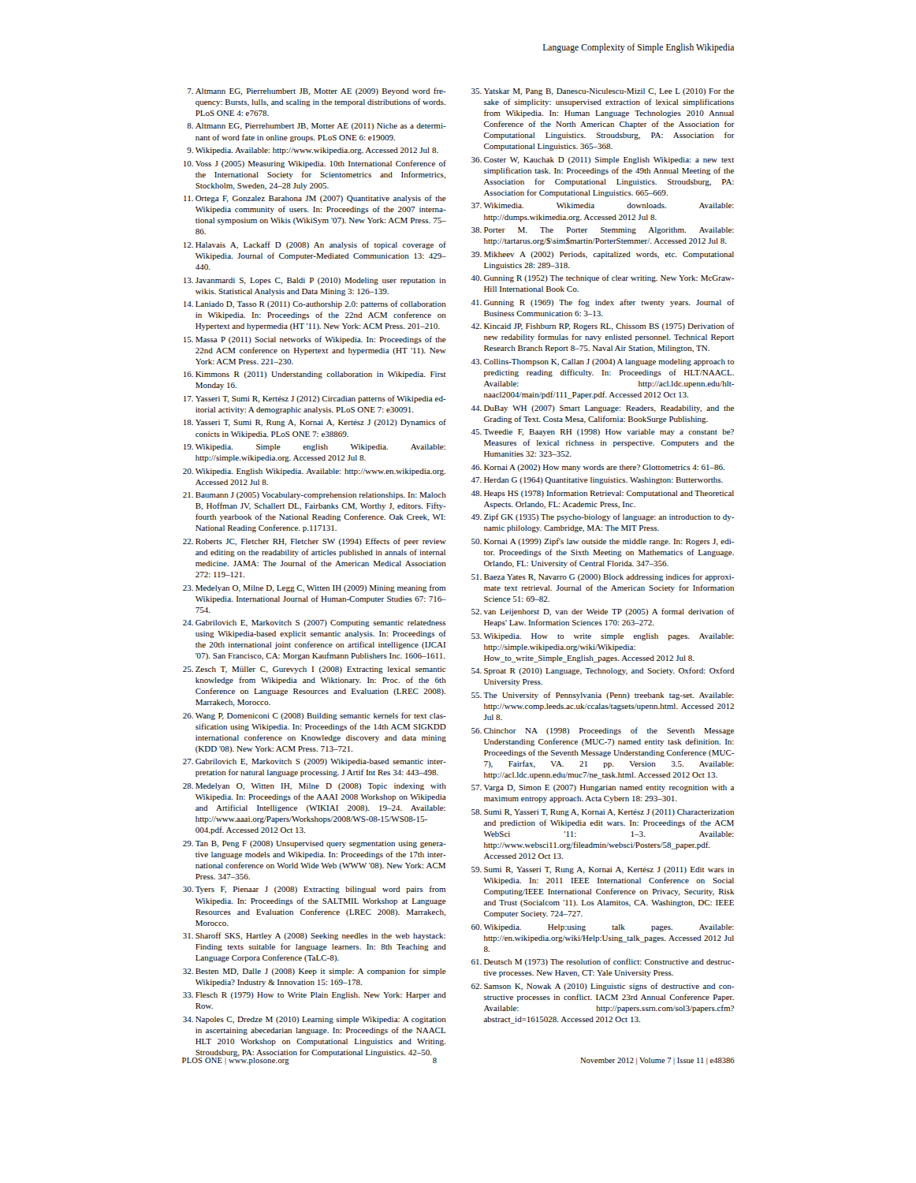Language Complexity of Simple English Wikipedia
7. Altmann EG, Pierrehumbert JB, Motter AE (2009) Beyond word frequency: Bursts, lulls, and scaling in the temporal distributions of words. PLoS ONE 4: e7678.
8. Altmann EG, Pierrehumbert JB, Motter AE (2011) Niche as a determinant of word fate in online groups. PLoS ONE 6: e19009.
9. Wikipedia. Available: http://www.wikipedia.org. Accessed 2012 Jul 8.
10. Voss J (2005) Measuring Wikipedia. 10th International Conference of the International Society for Scientometrics and Informetrics, Stockholm, Sweden, 24–28 July 2005.
11. Ortega F, Gonzalez Barahona JM (2007) Quantitative analysis of the Wikipedia community of users. In: Proceedings of the 2007 international symposium on Wikis (WikiSym '07). New York: ACM Press. 75–86.
12. Halavais A, Lackaff D (2008) An analysis of topical coverage of Wikipedia. Journal of Computer-Mediated Communication 13: 429–440.
13. Javanmardi S, Lopes C, Baldi P (2010) Modeling user reputation in wikis. Statistical Analysis and Data Mining 3: 126–139.
14. Laniado D, Tasso R (2011) Co-authorship 2.0: patterns of collaboration in Wikipedia. In: Proceedings of the 22nd ACM conference on Hypertext and hypermedia (HT '11). New York: ACM Press. 201–210.
15. Massa P (2011) Social networks of Wikipedia. In: Proceedings of the 22nd ACM conference on Hypertext and hypermedia (HT '11). New York: ACM Press. 221–230.
16. Kimmons R (2011) Understanding collaboration in Wikipedia. First Monday 16.
17. Yasseri T, Sumi R, Kertész J (2012) Circadian patterns of Wikipedia editorial activity: A demographic analysis. PLoS ONE 7: e30091.
18. Yasseri T, Sumi R, Rung A, Kornai A, Kertész J (2012) Dynamics of conicts in Wikipedia. PLoS ONE 7: e38869.
19. Wikipedia. Simple english Wikipedia. Available: http://simple.wikipedia.org. Accessed 2012 Jul 8.
20. Wikipedia. English Wikipedia. Available: http://www.en.wikipedia.org. Accessed 2012 Jul 8.
21. Baumann J (2005) Vocabulary-comprehension relationships. In: Maloch B, Hoffman JV, Schallert DL, Fairbanks CM, Worthy J, editors. Fifty-fourth yearbook of the National Reading Conference. Oak Creek, WI: National Reading Conference. p.117131.
22. Roberts JC, Fletcher RH, Fletcher SW (1994) Effects of peer review and editing on the readability of articles published in annals of internal medicine. JAMA: The Journal of the American Medical Association 272: 119–121.
23. Medelyan O, Milne D, Legg C, Witten IH (2009) Mining meaning from Wikipedia. International Journal of Human-Computer Studies 67: 716–754.
24. Gabrilovich E, Markovitch S (2007) Computing semantic relatedness using Wikipedia-based explicit semantic analysis. In: Proceedings of the 20th international joint conference on artifical intelligence (IJCAI '07). San Francisco, CA: Morgan Kaufmann Publishers Inc. 1606–1611.
25. Zesch T, Müller C, Gurevych I (2008) Extracting lexical semantic knowledge from Wikipedia and Wiktionary. In: Proc. of the 6th Conference on Language Resources and Evaluation (LREC 2008). Marrakech, Morocco.
26. Wang P, Domeniconi C (2008) Building semantic kernels for text classification using Wikipedia. In: Proceedings of the 14th ACM SIGKDD international conference on Knowledge discovery and data mining (KDD '08). New York: ACM Press. 713–721.
27. Gabrilovich E, Markovitch S (2009) Wikipedia-based semantic interpretation for natural language processing. J Artif Int Res 34: 443–498.
28. Medelyan O, Witten IH, Milne D (2008) Topic indexing with Wikipedia. In: Proceedings of the AAAI 2008 Workshop on Wikipedia and Artificial Intelligence (WIKIAI 2008). 19–24. Available: http://www.aaai.org/Papers/Workshops/2008/WS-08-15/WS08-15-004.pdf. Accessed 2012 Oct 13.
29. Tan B, Peng F (2008) Unsupervised query segmentation using generative language models and Wikipedia. In: Proceedings of the 17th international conference on World Wide Web (WWW '08). New York: ACM Press. 347–356.
30. Tyers F, Pienaar J (2008) Extracting bilingual word pairs from Wikipedia. In: Proceedings of the SALTMIL Workshop at Language Resources and Evaluation Conference (LREC 2008). Marrakech, Morocco.
31. Sharoff SKS, Hartley A (2008) Seeking needles in the web haystack: Finding texts suitable for language learners. In: 8th Teaching and Language Corpora Conference (TaLC-8).
32. Besten MD, Dalle J (2008) Keep it simple: A companion for simple Wikipedia? Industry & Innovation 15: 169–178.
33. Flesch R (1979) How to Write Plain English. New York: Harper and Row.
34. Napoles C, Dredze M (2010) Learning simple Wikipedia: A cogitation in ascertaining abecedarian language. In: Proceedings of the NAACL HLT 2010 Workshop on Computational Linguistics and Writing. Stroudsburg, PA: Association for Computational Linguistics. 42–50.
35. Yatskar M, Pang B, Danescu-Niculescu-Mizil C, Lee L (2010) For the sake of simplicity: unsupervised extraction of lexical simplifications from Wikipedia. In: Human Language Technologies 2010 Annual Conference of the North American Chapter of the Association for Computational Linguistics. Stroudsburg, PA: Association for Computational Linguistics. 365–368.
36. Coster W, Kauchak D (2011) Simple English Wikipedia: a new text simplification task. In: Proceedings of the 49th Annual Meeting of the Association for Computational Linguistics. Stroudsburg, PA: Association for Computational Linguistics. 665–669.
37. Wikimedia. Wikimedia downloads. Available: http://dumps.wikimedia.org. Accessed 2012 Jul 8.
38. Porter M. The Porter Stemming Algorithm. Available: http://tartarus.org/$\sim$martin/PorterStemmer/. Accessed 2012 Jul 8.
39. Mikheev A (2002) Periods, capitalized words, etc. Computational Linguistics 28: 289–318.
40. Gunning R (1952) The technique of clear writing. New York: McGraw-Hill International Book Co.
41. Gunning R (1969) The fog index after twenty years. Journal of Business Communication 6: 3–13.
42. Kincaid JP, Fishburn RP, Rogers RL, Chissom BS (1975) Derivation of new redability formulas for navy enlisted personnel. Technical Report Research Branch Report 8–75. Naval Air Station, Milington, TN.
43. Collins-Thompson K, Callan J (2004) A language modeling approach to predicting reading difficulty. In: Proceedings of HLT/NAACL. Available: http://acl.ldc.upenn.edu/hlt-naacl2004/main/pdf/111_Paper.pdf. Accessed 2012 Oct 13.
44. DuBay WH (2007) Smart Language: Readers, Readability, and the Grading of Text. Costa Mesa, California: BookSurge Publishing.
45. Tweedie F, Baayen RH (1998) How variable may a constant be? Measures of lexical richness in perspective. Computers and the Humanities 32: 323–352.
46. Kornai A (2002) How many words are there? Glottometrics 4: 61–86.
47. Herdan G (1964) Quantitative linguistics. Washington: Butterworths.
48. Heaps HS (1978) Information Retrieval: Computational and Theoretical Aspects. Orlando, FL: Academic Press, Inc.
49. Zipf GK (1935) The psycho-biology of language: an introduction to dynamic philology. Cambridge, MA: The MIT Press.
50. Kornai A (1999) Zipf's law outside the middle range. In: Rogers J, editor. Proceedings of the Sixth Meeting on Mathematics of Language. Orlando, FL: University of Central Florida. 347–356.
51. Baeza Yates R, Navarro G (2000) Block addressing indices for approximate text retrieval. Journal of the American Society for Information Science 51: 69–82.
52. van Leijenhorst D, van der Weide TP (2005) A formal derivation of Heaps' Law. Information Sciences 170: 263–272.
53. Wikipedia. How to write simple english pages. Available: http://simple.wikipedia.org/wiki/Wikipedia: How_to_write_Simple_English_pages. Accessed 2012 Jul 8.
54. Sproat R (2010) Language, Technology, and Society. Oxford: Oxford University Press.
55. The University of Pennsylvania (Penn) treebank tag-set. Available: http://www.comp.leeds.ac.uk/ccalas/tagsets/upenn.html. Accessed 2012 Jul 8.
56. Chinchor NA (1998) Proceedings of the Seventh Message Understanding Conference (MUC-7) named entity task definition. In: Proceedings of the Seventh Message Understanding Conference (MUC-7), Fairfax, VA. 21 pp. Version 3.5. Available: http://acl.ldc.upenn.edu/muc7/ne_task.html. Accessed 2012 Oct 13.
57. Varga D, Simon E (2007) Hungarian named entity recognition with a maximum entropy approach. Acta Cybern 18: 293–301.
58. Sumi R, Yasseri T, Rung A, Kornai A, Kertész J (2011) Characterization and prediction of Wikipedia edit wars. In: Proceedings of the ACM WebSci '11: 1–3. Available: http://www.websci11.org/fileadmin/websci/Posters/58_paper.pdf. Accessed 2012 Oct 13.
59. Sumi R, Yasseri T, Rung A, Kornai A, Kertész J (2011) Edit wars in Wikipedia. In: 2011 IEEE International Conference on Social Computing/IEEE International Conference on Privacy, Security, Risk and Trust (Socialcom '11). Los Alamitos, CA. Washington, DC: IEEE Computer Society. 724–727.
60. Wikipedia. Help:using talk pages. Available: http://en.wikipedia.org/wiki/Help:Using_talk_pages. Accessed 2012 Jul 8.
61. Deutsch M (1973) The resolution of conflict: Constructive and destructive processes. New Haven, CT: Yale University Press.
62. Samson K, Nowak A (2010) Linguistic signs of destructive and constructive processes in conflict. IACM 23rd Annual Conference Paper. Available: http://papers.ssrn.com/sol3/papers.cfm?abstract_id=1615028. Accessed 2012 Oct 13.
PLOS ONE | www.plosone.org
8
November 2012 | Volume 7 | Issue 11 | e48386